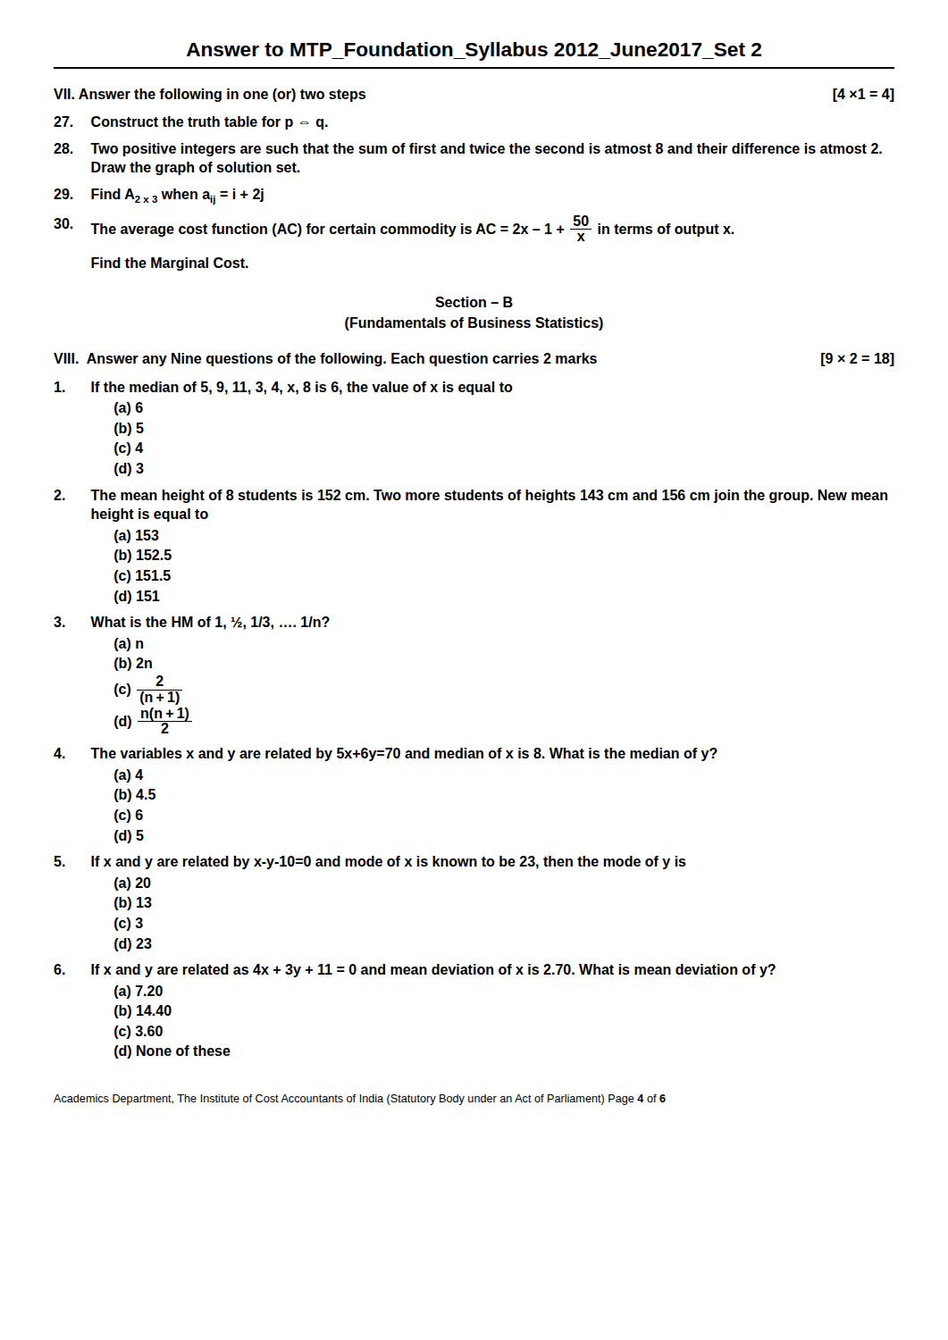Answer to MTP_Foundation_Syllabus 2012_June2017_Set 2
VII. Answer the following in one (or) two steps [4 ×1 = 4]
27. Construct the truth table for p ⇔ q.
28. Two positive integers are such that the sum of first and twice the second is atmost 8 and their difference is atmost 2. Draw the graph of solution set.
29. Find A2 x 3 when aij = i + 2j
30. The average cost function (AC) for certain commodity is AC = 2x – 1 + 50 x in terms of output x.
Find the Marginal Cost.
Section – B
(Fundamentals of Business Statistics)
VIII. Answer any Nine questions of the following. Each question carries 2 marks [9 × 2 = 18]
1. If the median of 5, 9, 11, 3, 4, x, 8 is 6, the value of x is equal to
(a) 6
(b) 5
(c) 4
(d) 3
2. The mean height of 8 students is 152 cm. Two more students of heights 143 cm and 156 cm join the group. New mean height is equal to
(a) 153
(b) 152.5
(c) 151.5
(d) 151
3. What is the HM of 1, ½, 1/3, …. 1/n?
(a) n
(b) 2n
(c) 2(n + 1)
(d) n(n + 1) 2
4. The variables x and y are related by 5x+6y=70 and median of x is 8. What is the median of y?
(a) 4
(b) 4.5
(c) 6
(d) 5
5. If x and y are related by x-y-10=0 and mode of x is known to be 23, then the mode of y is
(a) 20
(b) 13
(c) 3
(d) 23
6. If x and y are related as 4x + 3y + 11 = 0 and mean deviation of x is 2.70. What is mean deviation of y?
(a) 7.20
(b) 14.40
(c) 3.60
(d) None of these
Academics Department, The Institute of Cost Accountants of India (Statutory Body under an Act of Parliament) Page 4 of 6